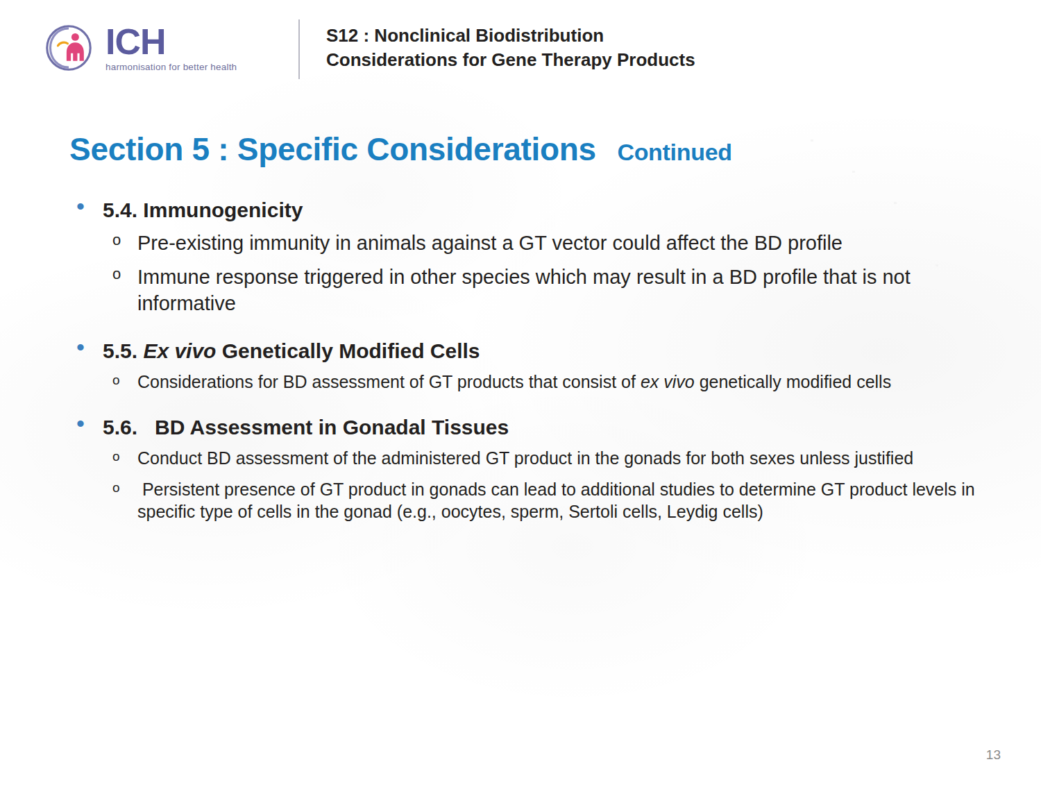ICH harmonisation for better health
S12 : Nonclinical Biodistribution
Considerations for Gene Therapy Products
Section 5 : Specific Considerations Continued
5.4. Immunogenicity
Pre-existing immunity in animals against a GT vector could affect the BD profile
Immune response triggered in other species which may result in a BD profile that is not informative
5.5. Ex vivo Genetically Modified Cells
Considerations for BD assessment of GT products that consist of ex vivo genetically modified cells
5.6. BD Assessment in Gonadal Tissues
Conduct BD assessment of the administered GT product in the gonads for both sexes unless justified
Persistent presence of GT product in gonads can lead to additional studies to determine GT product levels in specific type of cells in the gonad (e.g., oocytes, sperm, Sertoli cells, Leydig cells)
13